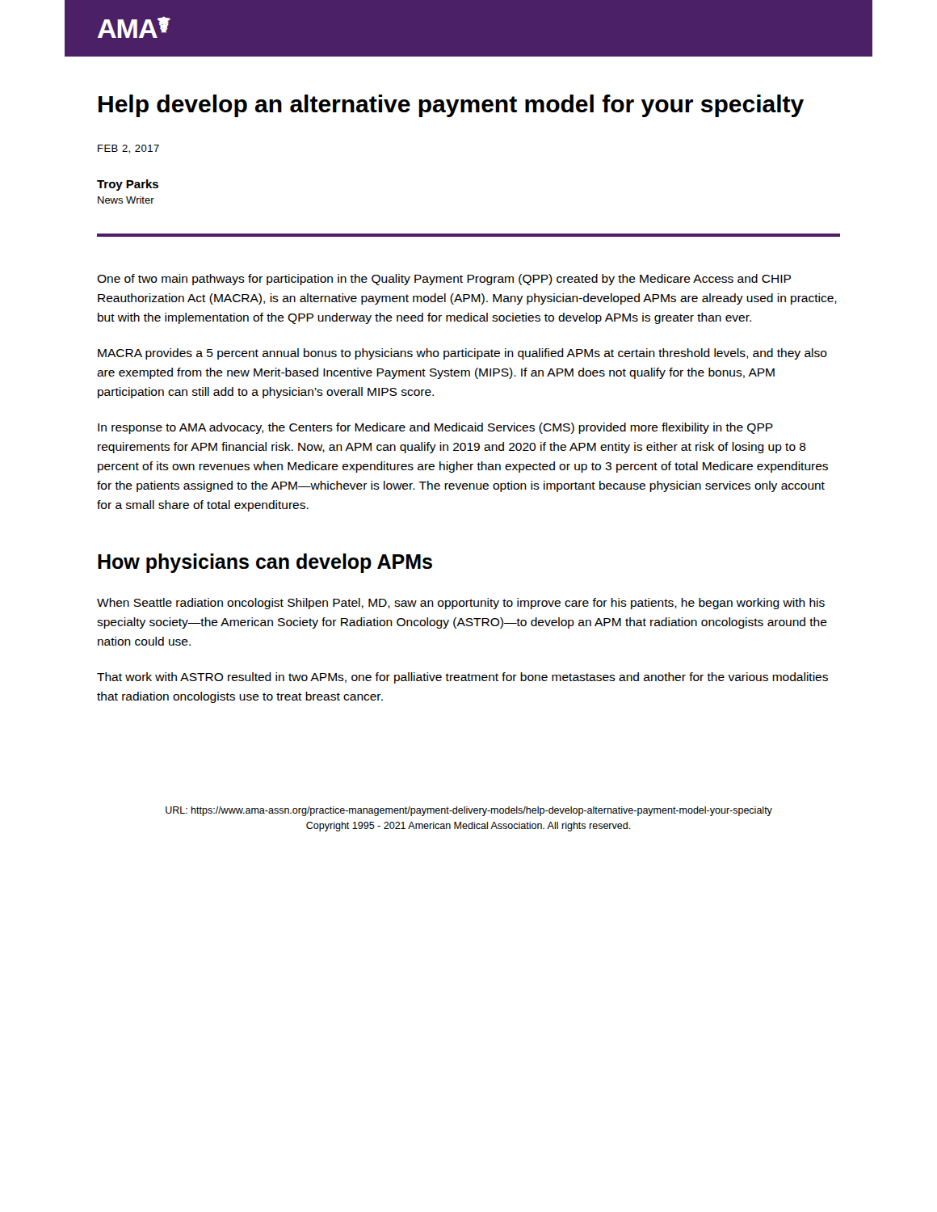AMA☤
Help develop an alternative payment model for your specialty
FEB 2, 2017
Troy Parks
News Writer
One of two main pathways for participation in the Quality Payment Program (QPP) created by the Medicare Access and CHIP Reauthorization Act (MACRA), is an alternative payment model (APM). Many physician-developed APMs are already used in practice, but with the implementation of the QPP underway the need for medical societies to develop APMs is greater than ever.
MACRA provides a 5 percent annual bonus to physicians who participate in qualified APMs at certain threshold levels, and they also are exempted from the new Merit-based Incentive Payment System (MIPS). If an APM does not qualify for the bonus, APM participation can still add to a physician’s overall MIPS score.
In response to AMA advocacy, the Centers for Medicare and Medicaid Services (CMS) provided more flexibility in the QPP requirements for APM financial risk. Now, an APM can qualify in 2019 and 2020 if the APM entity is either at risk of losing up to 8 percent of its own revenues when Medicare expenditures are higher than expected or up to 3 percent of total Medicare expenditures for the patients assigned to the APM—whichever is lower. The revenue option is important because physician services only account for a small share of total expenditures.
How physicians can develop APMs
When Seattle radiation oncologist Shilpen Patel, MD, saw an opportunity to improve care for his patients, he began working with his specialty society—the American Society for Radiation Oncology (ASTRO)—to develop an APM that radiation oncologists around the nation could use.
That work with ASTRO resulted in two APMs, one for palliative treatment for bone metastases and another for the various modalities that radiation oncologists use to treat breast cancer.
URL: https://www.ama-assn.org/practice-management/payment-delivery-models/help-develop-alternative-payment-model-your-specialty
Copyright 1995 - 2021 American Medical Association. All rights reserved.